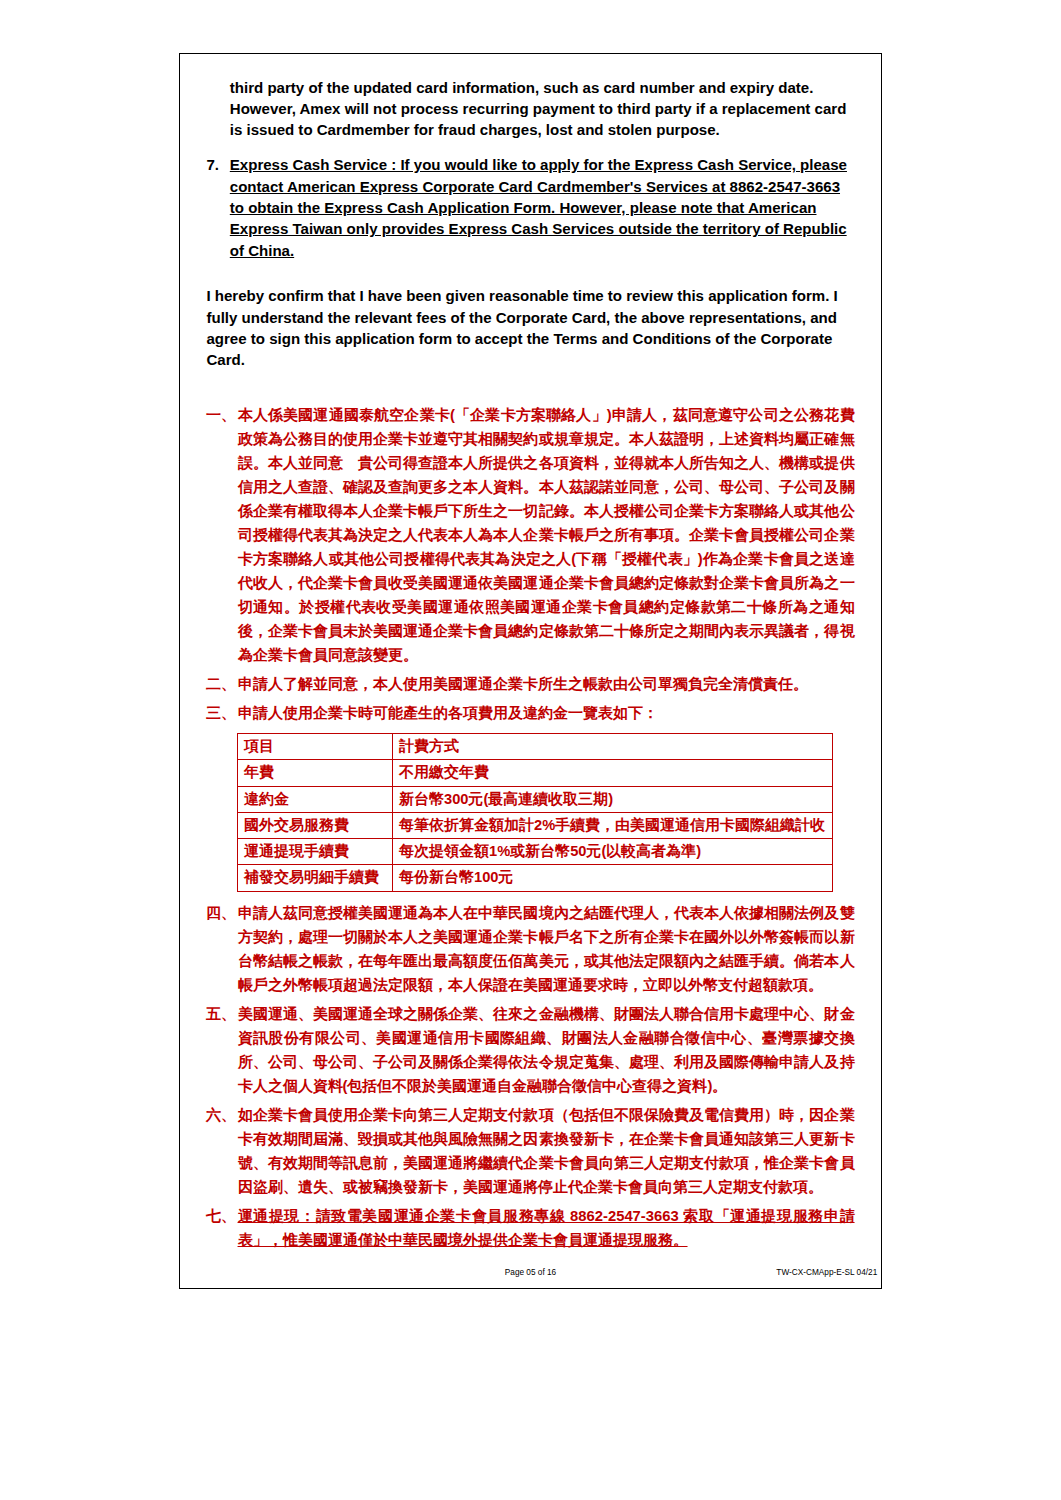third party of the updated card information, such as card number and expiry date. However, Amex will not process recurring payment to third party if a replacement card is issued to Cardmember for fraud charges, lost and stolen purpose.
7. Express Cash Service : If you would like to apply for the Express Cash Service, please contact American Express Corporate Card Cardmember's Services at 8862-2547-3663 to obtain the Express Cash Application Form. However, please note that American Express Taiwan only provides Express Cash Services outside the territory of Republic of China.
I hereby confirm that I have been given reasonable time to review this application form. I fully understand the relevant fees of the Corporate Card, the above representations, and agree to sign this application form to accept the Terms and Conditions of the Corporate Card.
一、本人係美國運通國泰航空企業卡(「企業卡方案聯絡人」)申請人，茲同意遵守公司之公務花費政策為公務目的使用企業卡並遵守其相關契約或規章規定。本人茲證明，上述資料均屬正確無誤。本人並同意　貴公司得查證本人所提供之各項資料，並得就本人所告知之人、機構或提供信用之人查證、確認及查詢更多之本人資料。本人茲認諾並同意，公司、母公司、子公司及關係企業有權取得本人企業卡帳戶下所生之一切記錄。本人授權公司企業卡方案聯絡人或其他公司授權得代表其為決定之人代表本人為本人企業卡帳戶之所有事項。企業卡會員授權公司企業卡方案聯絡人或其他公司授權得代表其為決定之人(下稱「授權代表」)作為企業卡會員之送達代收人，代企業卡會員收受美國運通依美國運通企業卡會員總約定條款對企業卡會員所為之一切通知。於授權代表收受美國運通依照美國運通企業卡會員總約定條款第二十條所為之通知後，企業卡會員未於美國運通企業卡會員總約定條款第二十條所定之期間內表示異議者，得視為企業卡會員同意該變更。
二、申請人了解並同意，本人使用美國運通企業卡所生之帳款由公司單獨負完全清償責任。
三、申請人使用企業卡時可能產生的各項費用及違約金一覽表如下：
| 項目 | 計費方式 |
| 年費 | 不用繳交年費 |
| 違約金 | 新台幣300元(最高連續收取三期) |
| 國外交易服務費 | 每筆依折算金額加計2%手續費，由美國運通信用卡國際組織計收 |
| 運通提現手續費 | 每次提領金額1%或新台幣50元(以較高者為準) |
| 補發交易明細手續費 | 每份新台幣100元 |
四、申請人茲同意授權美國運通為本人在中華民國境內之結匯代理人，代表本人依據相關法例及雙方契約，處理一切關於本人之美國運通企業卡帳戶名下之所有企業卡在國外以外幣簽帳而以新台幣結帳之帳款，在每年匯出最高額度伍佰萬美元，或其他法定限額內之結匯手續。倘若本人帳戶之外幣帳項超過法定限額，本人保證在美國運通要求時，立即以外幣支付超額款項。
五、美國運通、美國運通全球之關係企業、往來之金融機構、財團法人聯合信用卡處理中心、財金資訊股份有限公司、美國運通信用卡國際組織、財團法人金融聯合徵信中心、臺灣票據交換所、公司、母公司、子公司及關係企業得依法令規定蒐集、處理、利用及國際傳輸申請人及持卡人之個人資料(包括但不限於美國運通自金融聯合徵信中心查得之資料)。
六、如企業卡會員使用企業卡向第三人定期支付款項（包括但不限保險費及電信費用）時，因企業卡有效期間屆滿、毀損或其他與風險無關之因素換發新卡，在企業卡會員通知該第三人更新卡號、有效期間等訊息前，美國運通將繼續代企業卡會員向第三人定期支付款項，惟企業卡會員因盜刷、遺失、或被竊換發新卡，美國運通將停止代企業卡會員向第三人定期支付款項。
七、運通提現：請致電美國運通企業卡會員服務專線 8862-2547-3663 索取「運通提現服務申請表」，惟美國運通僅於中華民國境外提供企業卡會員運通提現服務。
Page 05 of 16
TW-CX-CMApp-E-SL 04/21